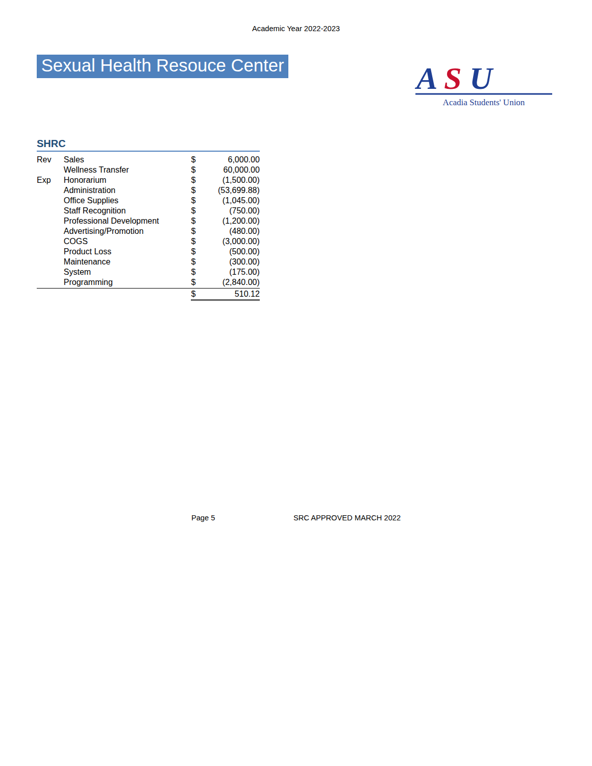Academic Year 2022-2023
Sexual Health Resouce Center
Acadia Students' Union A S U Acadia Students' Union
SHRC
| Rev | Sales | $ | 6,000.00 |
| | Wellness Transfer | $ | 60,000.00 |
| Exp | Honorarium | $ | (1,500.00) |
| | Administration | $ | (53,699.88) |
| | Office Supplies | $ | (1,045.00) |
| | Staff Recognition | $ | (750.00) |
| | Professional Development | $ | (1,200.00) |
| | Advertising/Promotion | $ | (480.00) |
| | COGS | $ | (3,000.00) |
| | Product Loss | $ | (500.00) |
| | Maintenance | $ | (300.00) |
| | System | $ | (175.00) |
| | Programming | $ | (2,840.00) |
| | | $ | 510.12 |
Page 5 SRC APPROVED MARCH 2022